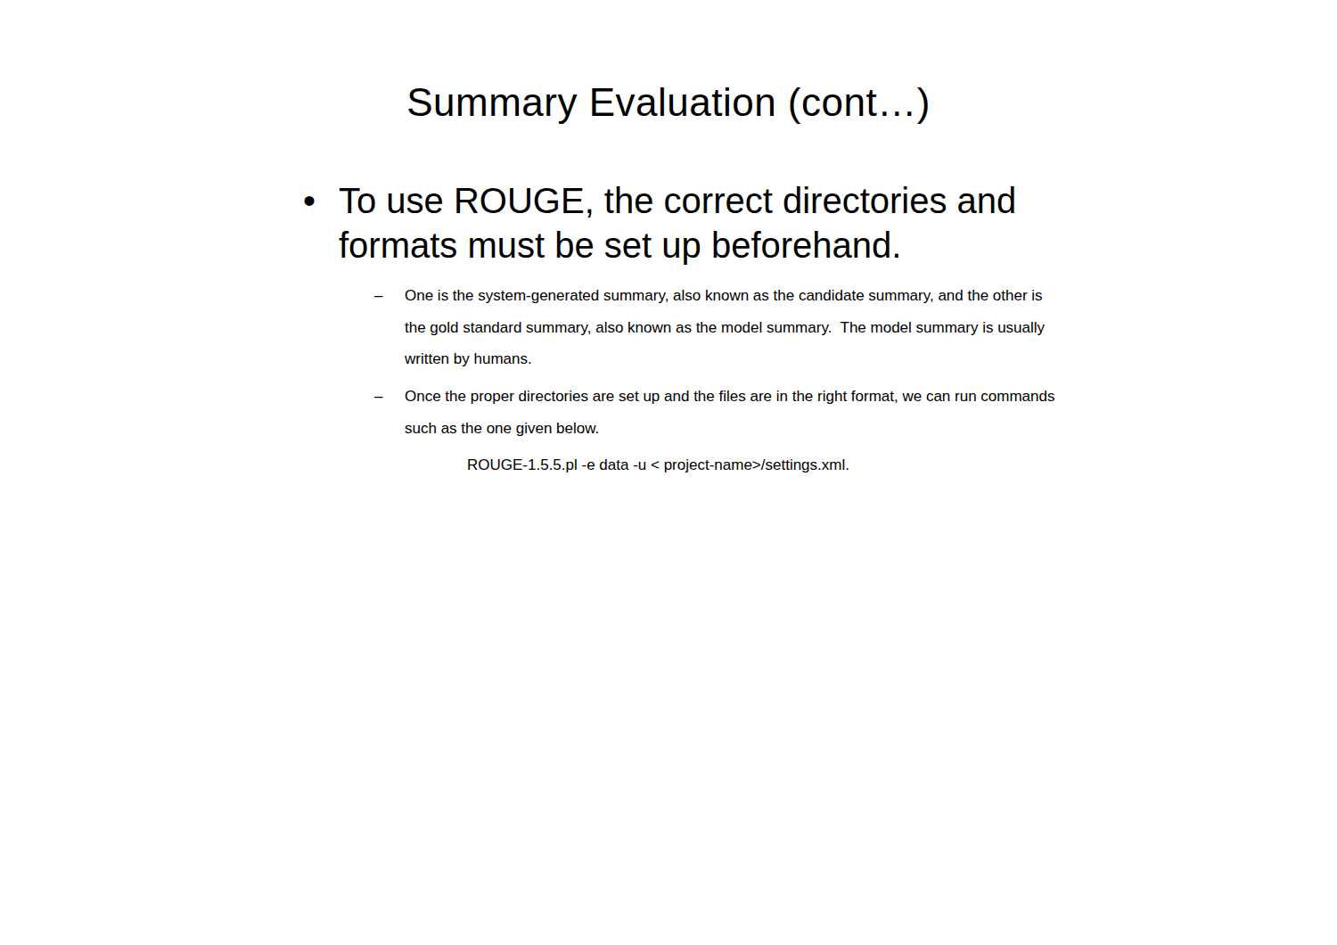Summary Evaluation (cont…)
To use ROUGE, the correct directories and formats must be set up beforehand.
One is the system-generated summary, also known as the candidate summary, and the other is the gold standard summary, also known as the model summary. The model summary is usually written by humans.
Once the proper directories are set up and the files are in the right format, we can run commands such as the one given below.
ROUGE-1.5.5.pl -e data -u < project-name>/settings.xml.